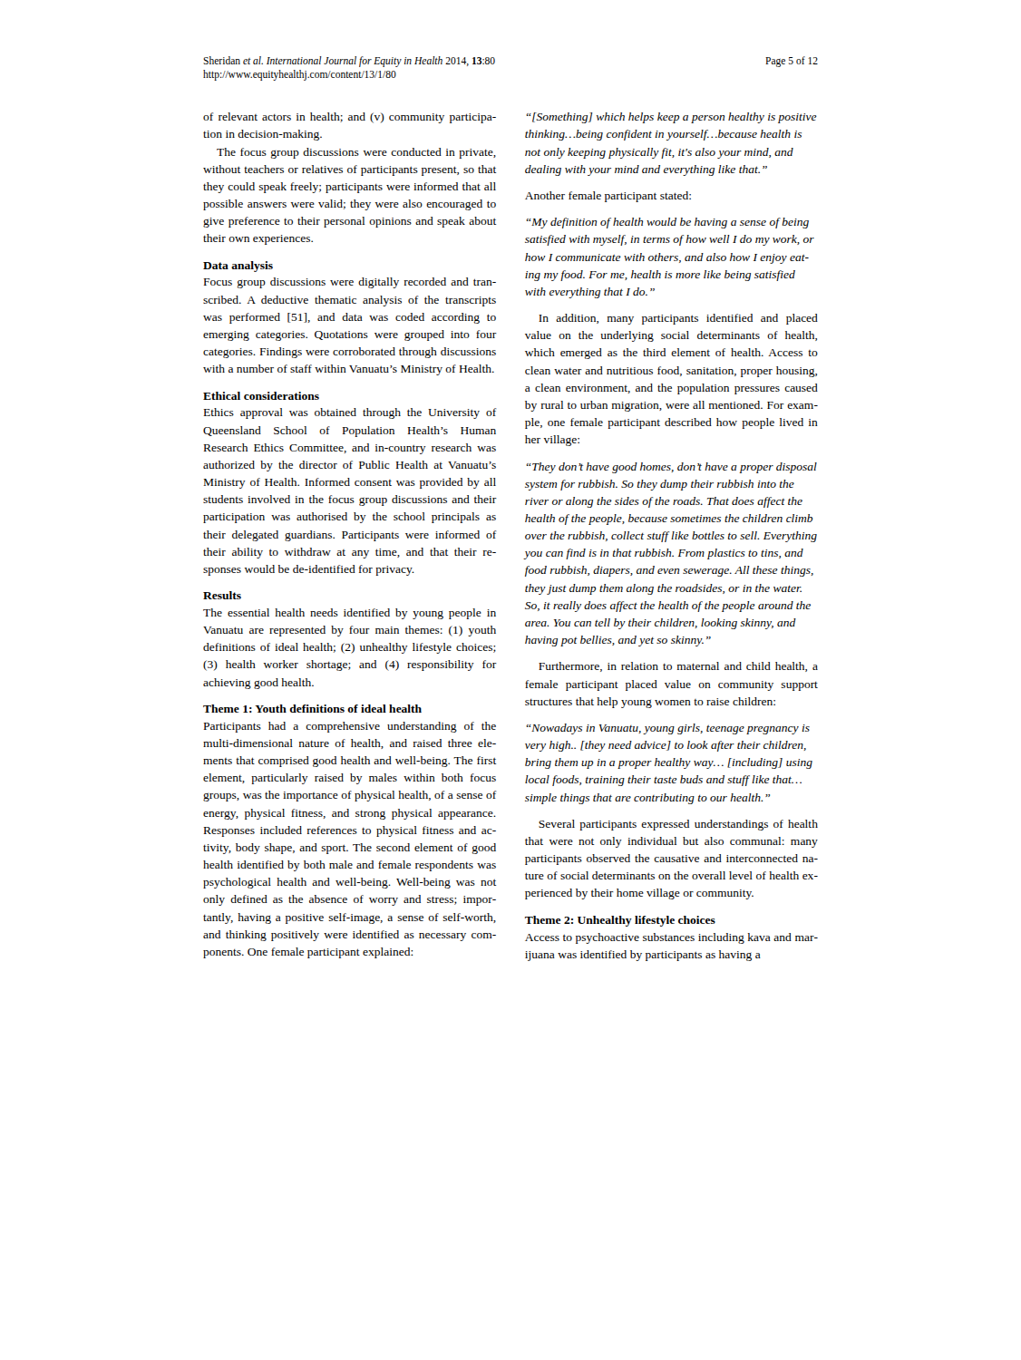Sheridan et al. International Journal for Equity in Health 2014, 13:80
http://www.equityhealthj.com/content/13/1/80
Page 5 of 12
of relevant actors in health; and (v) community participation in decision-making.
The focus group discussions were conducted in private, without teachers or relatives of participants present, so that they could speak freely; participants were informed that all possible answers were valid; they were also encouraged to give preference to their personal opinions and speak about their own experiences.
Data analysis
Focus group discussions were digitally recorded and transcribed. A deductive thematic analysis of the transcripts was performed [51], and data was coded according to emerging categories. Quotations were grouped into four categories. Findings were corroborated through discussions with a number of staff within Vanuatu’s Ministry of Health.
Ethical considerations
Ethics approval was obtained through the University of Queensland School of Population Health’s Human Research Ethics Committee, and in-country research was authorized by the director of Public Health at Vanuatu’s Ministry of Health. Informed consent was provided by all students involved in the focus group discussions and their participation was authorised by the school principals as their delegated guardians. Participants were informed of their ability to withdraw at any time, and that their responses would be de-identified for privacy.
Results
The essential health needs identified by young people in Vanuatu are represented by four main themes: (1) youth definitions of ideal health; (2) unhealthy lifestyle choices; (3) health worker shortage; and (4) responsibility for achieving good health.
Theme 1: Youth definitions of ideal health
Participants had a comprehensive understanding of the multi-dimensional nature of health, and raised three elements that comprised good health and well-being. The first element, particularly raised by males within both focus groups, was the importance of physical health, of a sense of energy, physical fitness, and strong physical appearance. Responses included references to physical fitness and activity, body shape, and sport. The second element of good health identified by both male and female respondents was psychological health and well-being. Well-being was not only defined as the absence of worry and stress; importantly, having a positive self-image, a sense of self-worth, and thinking positively were identified as necessary components. One female participant explained:
“[Something] which helps keep a person healthy is positive thinking…being confident in yourself…because health is not only keeping physically fit, it's also your mind, and dealing with your mind and everything like that.”
Another female participant stated:
“My definition of health would be having a sense of being satisfied with myself, in terms of how well I do my work, or how I communicate with others, and also how I enjoy eating my food. For me, health is more like being satisfied with everything that I do.”
In addition, many participants identified and placed value on the underlying social determinants of health, which emerged as the third element of health. Access to clean water and nutritious food, sanitation, proper housing, a clean environment, and the population pressures caused by rural to urban migration, were all mentioned. For example, one female participant described how people lived in her village:
“They don’t have good homes, don’t have a proper disposal system for rubbish. So they dump their rubbish into the river or along the sides of the roads. That does affect the health of the people, because sometimes the children climb over the rubbish, collect stuff like bottles to sell. Everything you can find is in that rubbish. From plastics to tins, and food rubbish, diapers, and even sewerage. All these things, they just dump them along the roadsides, or in the water. So, it really does affect the health of the people around the area. You can tell by their children, looking skinny, and having pot bellies, and yet so skinny.”
Furthermore, in relation to maternal and child health, a female participant placed value on community support structures that help young women to raise children:
“Nowadays in Vanuatu, young girls, teenage pregnancy is very high.. [they need advice] to look after their children, bring them up in a proper healthy way… [including] using local foods, training their taste buds and stuff like that…simple things that are contributing to our health.”
Several participants expressed understandings of health that were not only individual but also communal: many participants observed the causative and interconnected nature of social determinants on the overall level of health experienced by their home village or community.
Theme 2: Unhealthy lifestyle choices
Access to psychoactive substances including kava and marijuana was identified by participants as having a